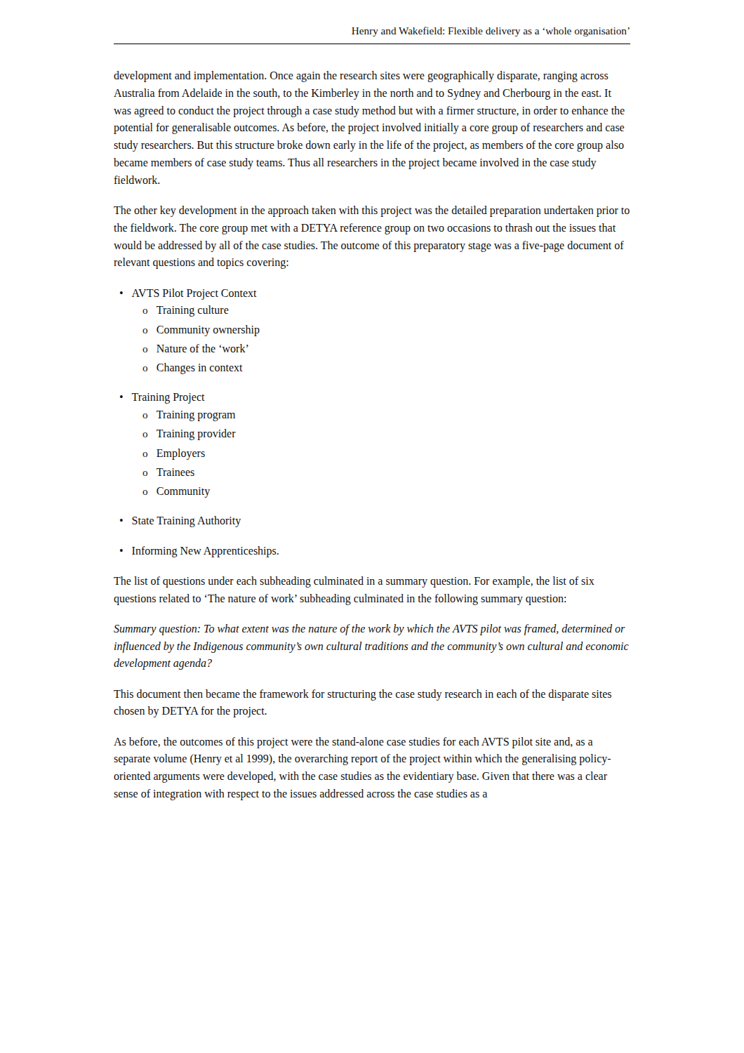Henry and Wakefield: Flexible delivery as a ‘whole organisation’
development and implementation. Once again the research sites were geographically disparate, ranging across Australia from Adelaide in the south, to the Kimberley in the north and to Sydney and Cherbourg in the east. It was agreed to conduct the project through a case study method but with a firmer structure, in order to enhance the potential for generalisable outcomes. As before, the project involved initially a core group of researchers and case study researchers. But this structure broke down early in the life of the project, as members of the core group also became members of case study teams. Thus all researchers in the project became involved in the case study fieldwork.
The other key development in the approach taken with this project was the detailed preparation undertaken prior to the fieldwork. The core group met with a DETYA reference group on two occasions to thrash out the issues that would be addressed by all of the case studies. The outcome of this preparatory stage was a five-page document of relevant questions and topics covering:
AVTS Pilot Project Context
Training culture
Community ownership
Nature of the ‘work’
Changes in context
Training Project
Training program
Training provider
Employers
Trainees
Community
State Training Authority
Informing New Apprenticeships.
The list of questions under each subheading culminated in a summary question. For example, the list of six questions related to ‘The nature of work’ subheading culminated in the following summary question:
Summary question: To what extent was the nature of the work by which the AVTS pilot was framed, determined or influenced by the Indigenous community’s own cultural traditions and the community’s own cultural and economic development agenda?
This document then became the framework for structuring the case study research in each of the disparate sites chosen by DETYA for the project.
As before, the outcomes of this project were the stand-alone case studies for each AVTS pilot site and, as a separate volume (Henry et al 1999), the overarching report of the project within which the generalising policy-oriented arguments were developed, with the case studies as the evidentiary base. Given that there was a clear sense of integration with respect to the issues addressed across the case studies as a